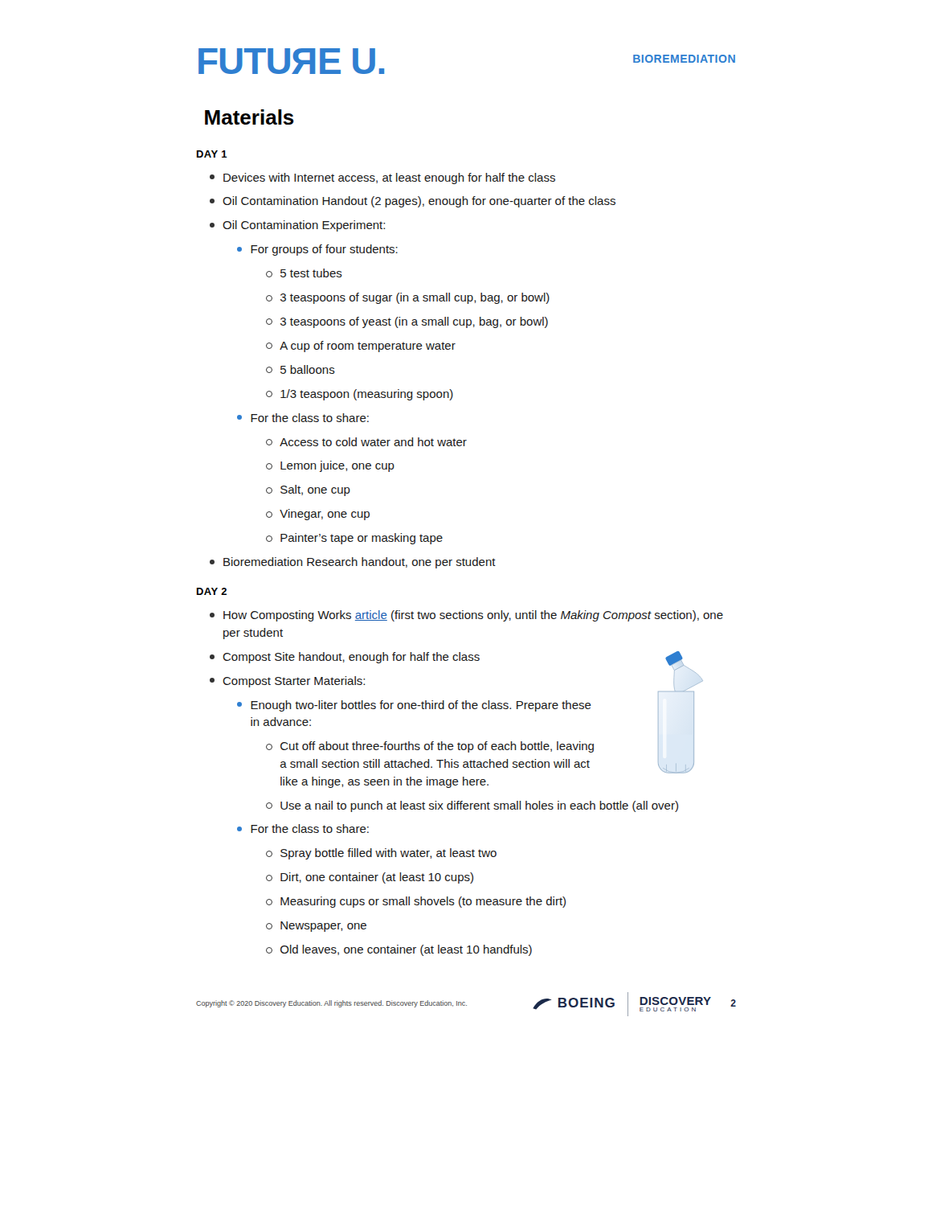FUTURE U.
BIOREMEDIATION
Materials
DAY 1
Devices with Internet access, at least enough for half the class
Oil Contamination Handout (2 pages), enough for one-quarter of the class
Oil Contamination Experiment:
For groups of four students:
5 test tubes
3 teaspoons of sugar (in a small cup, bag, or bowl)
3 teaspoons of yeast (in a small cup, bag, or bowl)
A cup of room temperature water
5 balloons
1/3 teaspoon (measuring spoon)
For the class to share:
Access to cold water and hot water
Lemon juice, one cup
Salt, one cup
Vinegar, one cup
Painter’s tape or masking tape
Bioremediation Research handout, one per student
DAY 2
How Composting Works article (first two sections only, until the Making Compost section), one per student
Compost Site handout, enough for half the class
Compost Starter Materials:
Enough two-liter bottles for one-third of the class. Prepare these in advance:
Cut off about three-fourths of the top of each bottle, leaving a small section still attached. This attached section will act like a hinge, as seen in the image here.
Use a nail to punch at least six different small holes in each bottle (all over)
For the class to share:
Spray bottle filled with water, at least two
Dirt, one container (at least 10 cups)
Measuring cups or small shovels (to measure the dirt)
Newspaper, one
Old leaves, one container (at least 10 handfuls)
Copyright © 2020 Discovery Education. All rights reserved. Discovery Education, Inc.
BOEING
DISCOVERY
EDUCATION
2